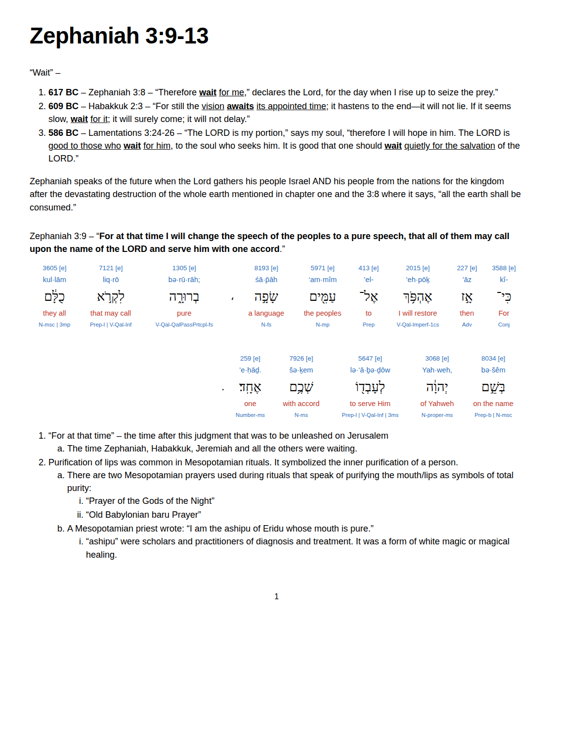Zephaniah 3:9-13
“Wait” –
617 BC – Zephaniah 3:8 – “Therefore wait for me,” declares the Lord, for the day when I rise up to seize the prey.”
609 BC – Habakkuk 2:3 – “For still the vision awaits its appointed time; it hastens to the end—it will not lie. If it seems slow, wait for it; it will surely come; it will not delay.”
586 BC – Lamentations 3:24-26 – “The LORD is my portion,” says my soul, “therefore I will hope in him. The LORD is good to those who wait for him, to the soul who seeks him. It is good that one should wait quietly for the salvation of the LORD.”
Zephaniah speaks of the future when the Lord gathers his people Israel AND his people from the nations for the kingdom after the devastating destruction of the whole earth mentioned in chapter one and the 3:8 where it says, “all the earth shall be consumed.”
Zephaniah 3:9 – “For at that time I will change the speech of the peoples to a pure speech, that all of them may call upon the name of the LORD and serve him with one accord.”
| 3605 [e] | 7121 [e] | 1305 [e] | | 8193 [e] | 5971 [e] | 413 [e] | 2015 [e] | 227 [e] | 3588 [e] |
| kul·lām | liq·rō | bə·rū·rāh; | | śā·p̄āh | ‘am·mîm | ’el- | ’eh·pōḵ | ’āz | kî- |
| כֻלָּ֔ם | לִקְרֹ֣א | בְרוּרָ֑ה | ، | שָׂפָ֣ה | עַמִּ֖ים | אֶל־ | אֶהְפֹּ֥ךְ | אָ֣ז | כִּי־ |
| they all | that may call | pure | | a language | the peoples | to | I will restore | then | For |
| N-msc / 3mp | Prep-l / V-Qal-Inf | V-Qal-QalPassPrtcpl-fs | | N-fs | N-mp | Prep | V-Qal-Imperf-1cs | Adv | Conj |
| | 259 [e] | 7926 [e] | 5647 [e] | 3068 [e] | 8034 [e] |
| | ’e·ḥāḏ. | šə·ḵem | lə·‘ā·ḇə·ḏōw | Yah·weh, | bə·šêm |
| . | אֶחָֽד׃ | שְׁכֶ֥ם | לְעָבְד֖וֹ | יְהוָ֔ה | בְּשֵׁ֣ם |
| | one | with accord | to serve Him | of Yahweh | on the name |
| | Number-ms | N-ms | Prep-l / V-Qal-Inf / 3ms | N-proper-ms | Prep-b / N-msc |
“For at that time” – the time after this judgment that was to be unleashed on Jerusalem
The time Zephaniah, Habakkuk, Jeremiah and all the others were waiting.
Purification of lips was common in Mesopotamian rituals. It symbolized the inner purification of a person.
There are two Mesopotamian prayers used during rituals that speak of purifying the mouth/lips as symbols of total purity:
“Prayer of the Gods of the Night”
“Old Babylonian baru Prayer”
A Mesopotamian priest wrote: “I am the ashipu of Eridu whose mouth is pure.”
“ashipu” were scholars and practitioners of diagnosis and treatment. It was a form of white magic or magical healing.
1